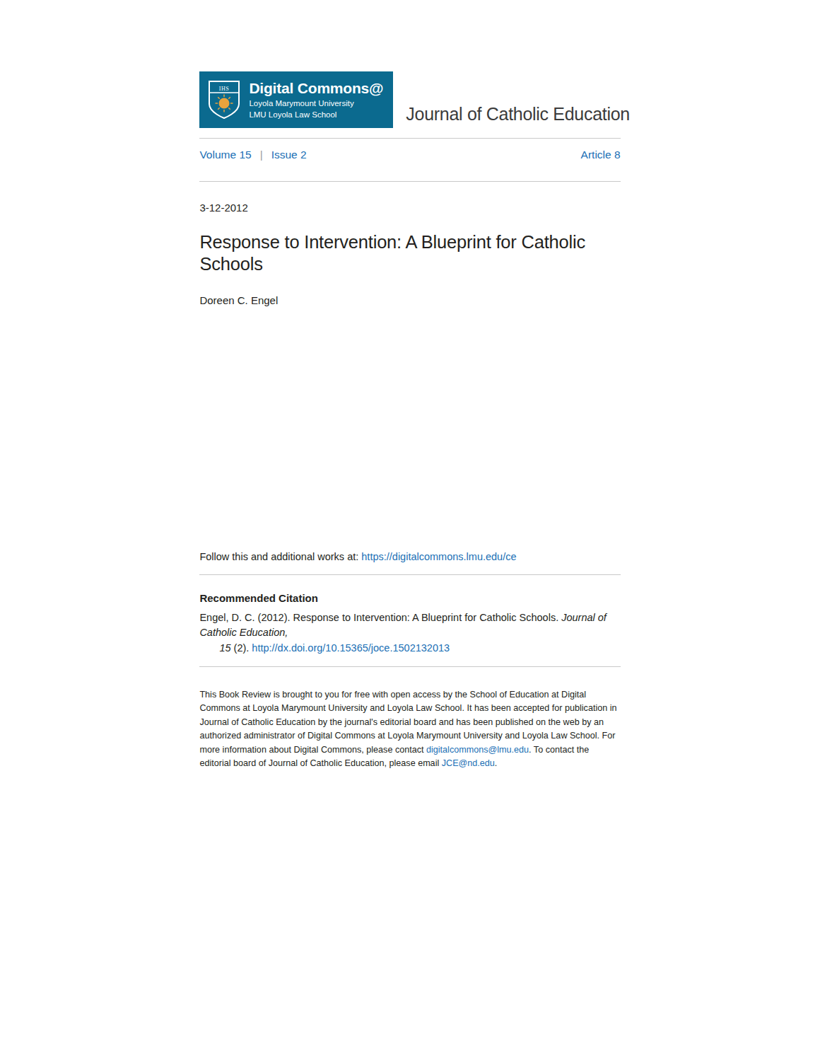IHS
Digital Commons@
Loyola Marymount University
LMU Loyola Law School
Journal of Catholic Education
Volume 15 | Issue 2
Article 8
3-12-2012
Response to Intervention: A Blueprint for Catholic Schools
Doreen C. Engel
Follow this and additional works at: https://digitalcommons.lmu.edu/ce
Recommended Citation
Engel, D. C. (2012). Response to Intervention: A Blueprint for Catholic Schools. Journal of Catholic Education, 15 (2). http://dx.doi.org/10.15365/joce.1502132013
This Book Review is brought to you for free with open access by the School of Education at Digital Commons at Loyola Marymount University and Loyola Law School. It has been accepted for publication in Journal of Catholic Education by the journal's editorial board and has been published on the web by an authorized administrator of Digital Commons at Loyola Marymount University and Loyola Law School. For more information about Digital Commons, please contact digitalcommons@lmu.edu. To contact the editorial board of Journal of Catholic Education, please email JCE@nd.edu.